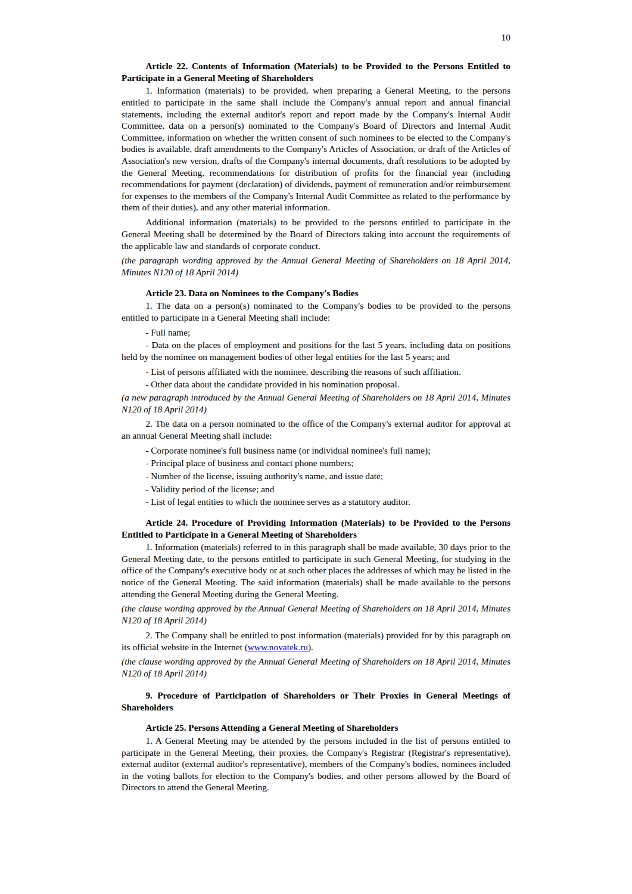10
Article 22. Contents of Information (Materials) to be Provided to the Persons Entitled to Participate in a General Meeting of Shareholders
1. Information (materials) to be provided, when preparing a General Meeting, to the persons entitled to participate in the same shall include the Company's annual report and annual financial statements, including the external auditor's report and report made by the Company's Internal Audit Committee, data on a person(s) nominated to the Company's Board of Directors and Internal Audit Committee, information on whether the written consent of such nominees to be elected to the Company's bodies is available, draft amendments to the Company's Articles of Association, or draft of the Articles of Association's new version, drafts of the Company's internal documents, draft resolutions to be adopted by the General Meeting, recommendations for distribution of profits for the financial year (including recommendations for payment (declaration) of dividends, payment of remuneration and/or reimbursement for expenses to the members of the Company's Internal Audit Committee as related to the performance by them of their duties), and any other material information.
Additional information (materials) to be provided to the persons entitled to participate in the General Meeting shall be determined by the Board of Directors taking into account the requirements of the applicable law and standards of corporate conduct.
(the paragraph wording approved by the Annual General Meeting of Shareholders on 18 April 2014, Minutes N120 of 18 April 2014)
Article 23. Data on Nominees to the Company's Bodies
1. The data on a person(s) nominated to the Company's bodies to be provided to the persons entitled to participate in a General Meeting shall include:
- Full name;
- Data on the places of employment and positions for the last 5 years, including data on positions held by the nominee on management bodies of other legal entities for the last 5 years; and
- List of persons affiliated with the nominee, describing the reasons of such affiliation.
- Other data about the candidate provided in his nomination proposal.
(a new paragraph introduced by the Annual General Meeting of Shareholders on 18 April 2014, Minutes N120 of 18 April 2014)
2. The data on a person nominated to the office of the Company's external auditor for approval at an annual General Meeting shall include:
- Corporate nominee's full business name (or individual nominee's full name);
- Principal place of business and contact phone numbers;
- Number of the license, issuing authority's name, and issue date;
- Validity period of the license; and
- List of legal entities to which the nominee serves as a statutory auditor.
Article 24. Procedure of Providing Information (Materials) to be Provided to the Persons Entitled to Participate in a General Meeting of Shareholders
1. Information (materials) referred to in this paragraph shall be made available, 30 days prior to the General Meeting date, to the persons entitled to participate in such General Meeting, for studying in the office of the Company's executive body or at such other places the addresses of which may be listed in the notice of the General Meeting. The said information (materials) shall be made available to the persons attending the General Meeting during the General Meeting.
(the clause wording approved by the Annual General Meeting of Shareholders on 18 April 2014, Minutes N120 of 18 April 2014)
2. The Company shall be entitled to post information (materials) provided for by this paragraph on its official website in the Internet (www.novatek.ru).
(the clause wording approved by the Annual General Meeting of Shareholders on 18 April 2014, Minutes N120 of 18 April 2014)
9. Procedure of Participation of Shareholders or Their Proxies in General Meetings of Shareholders
Article 25. Persons Attending a General Meeting of Shareholders
1. A General Meeting may be attended by the persons included in the list of persons entitled to participate in the General Meeting, their proxies, the Company's Registrar (Registrar's representative), external auditor (external auditor's representative), members of the Company's bodies, nominees included in the voting ballots for election to the Company's bodies, and other persons allowed by the Board of Directors to attend the General Meeting.